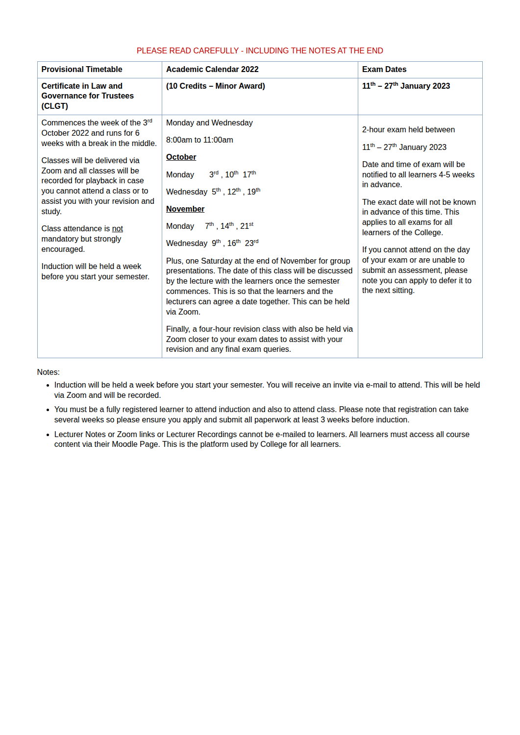PLEASE READ CAREFULLY - INCLUDING THE NOTES AT THE END
| Provisional Timetable | Academic Calendar 2022 | Exam Dates |
| --- | --- | --- |
| Certificate in Law and Governance for Trustees (CLGT) | (10 Credits – Minor Award) | 11 th – 27 th January 2023 |
| Commences the week of the 3 rd October 2022 and runs for 6 weeks with a break in the middle. Classes will be delivered via Zoom and all classes will be recorded for playback in case you cannot attend a class or to assist you with your revision and study. Class attendance is not mandatory but strongly encouraged. Induction will be held a week before you start your semester. | Monday and Wednesday 8:00am to 11:00am October Monday 3 rd , 10 th 17 th Wednesday 5 th , 12 th , 19 th November Monday 7 th , 14 th , 21 st Wednesday 9 th , 16 th 23 rd Plus, one Saturday at the end of November for group presentations. The date of this class will be discussed by the lecture with the learners once the semester commences. This is so that the learners and the lecturers can agree a date together. This can be held via Zoom. Finally, a four-hour revision class with also be held via Zoom closer to your exam dates to assist with your revision and any final exam queries. | 2-hour exam held between 11 th – 27 th January 2023 Date and time of exam will be notified to all learners 4-5 weeks in advance. The exact date will not be known in advance of this time. This applies to all exams for all learners of the College. If you cannot attend on the day of your exam or are unable to submit an assessment, please note you can apply to defer it to the next sitting. |
Notes:
Induction will be held a week before you start your semester. You will receive an invite via e-mail to attend. This will be held via Zoom and will be recorded.
You must be a fully registered learner to attend induction and also to attend class. Please note that registration can take several weeks so please ensure you apply and submit all paperwork at least 3 weeks before induction.
Lecturer Notes or Zoom links or Lecturer Recordings cannot be e-mailed to learners. All learners must access all course content via their Moodle Page. This is the platform used by College for all learners.